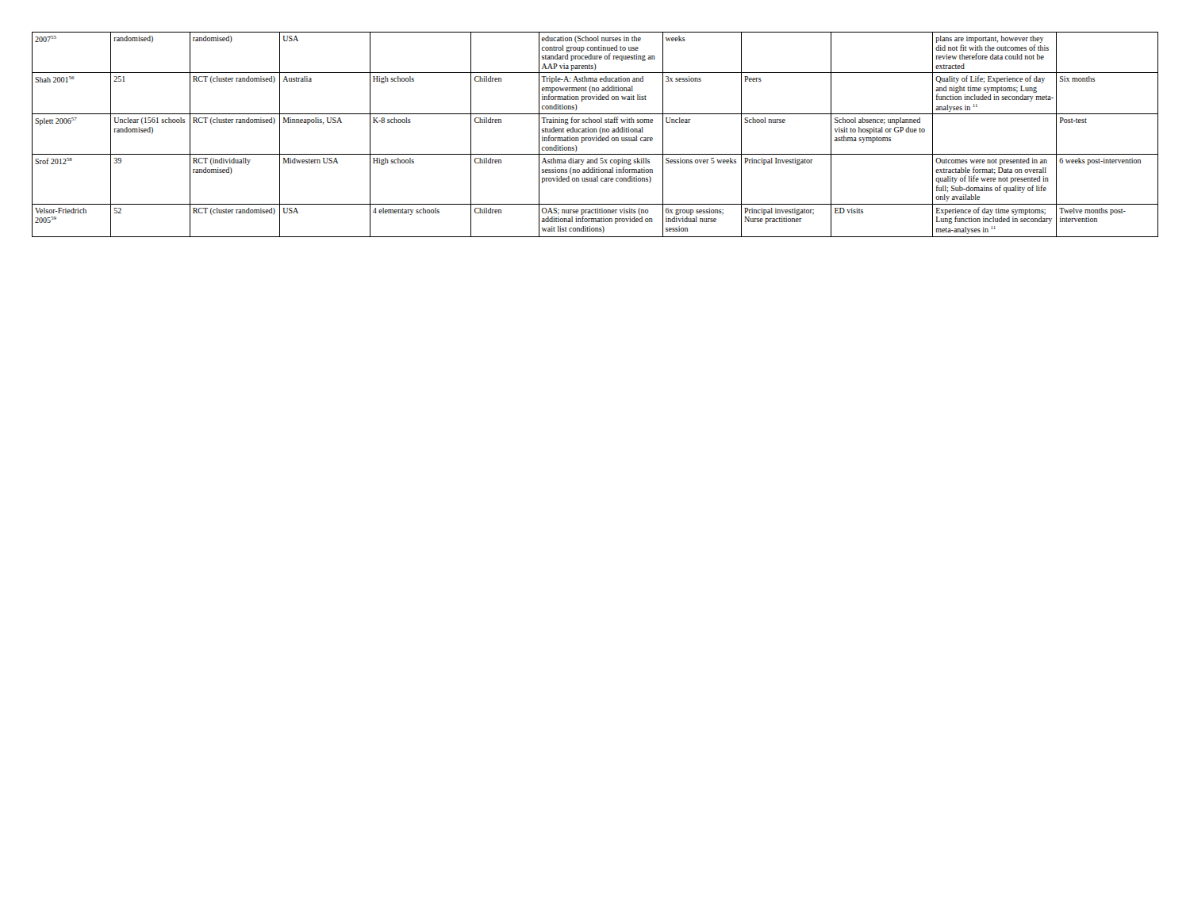| 2007 55 | randomised) | randomised) | USA | | | education (School nurses in the control group continued to use standard procedure of requesting an AAP via parents) | weeks | | | plans are important, however they did not fit with the outcomes of this review therefore data could not be extracted | |
| Shah 2001 56 | 251 | RCT (cluster randomised) | Australia | High schools | Children | Triple-A: Asthma education and empowerment (no additional information provided on wait list conditions) | 3x sessions | Peers | | Quality of Life; Experience of day and night time symptoms; Lung function included in secondary meta-analyses in 11 | Six months |
| Splett 2006 57 | Unclear (1561 schools randomised) | RCT (cluster randomised) | Minneapolis, USA | K-8 schools | Children | Training for school staff with some student education (no additional information provided on usual care conditions) | Unclear | School nurse | School absence; unplanned visit to hospital or GP due to asthma symptoms | | Post-test |
| Srof 2012 58 | 39 | RCT (individually randomised) | Midwestern USA | High schools | Children | Asthma diary and 5x coping skills sessions (no additional information provided on usual care conditions) | Sessions over 5 weeks | Principal Investigator | | Outcomes were not presented in an extractable format; Data on overall quality of life were not presented in full; Sub-domains of quality of life only available | 6 weeks post-intervention |
| Velsor-Friedrich 2005 59 | 52 | RCT (cluster randomised) | USA | 4 elementary schools | Children | OAS; nurse practitioner visits (no additional information provided on wait list conditions) | 6x group sessions; individual nurse session | Principal investigator; Nurse practitioner | ED visits | Experience of day time symptoms; Lung function included in secondary meta-analyses in 11 | Twelve months post-intervention |